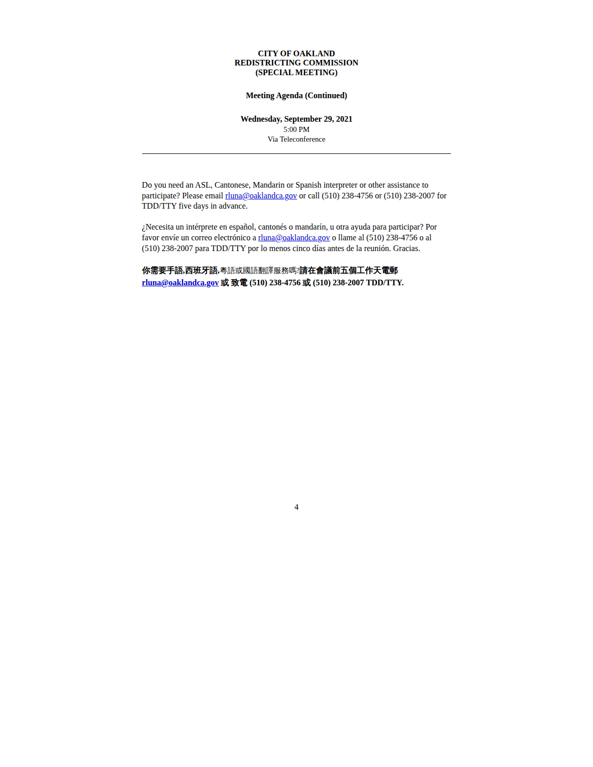CITY OF OAKLAND
REDISTRICTING COMMISSION
(SPECIAL MEETING)
Meeting Agenda (Continued)
Wednesday, September 29, 2021
5:00 PM
Via Teleconference
Do you need an ASL, Cantonese, Mandarin or Spanish interpreter or other assistance to participate? Please email rluna@oaklandca.gov or call (510) 238-4756 or (510) 238-2007 for TDD/TTY five days in advance.
¿Necesita un intérprete en español, cantonés o mandarín, u otra ayuda para participar? Por favor envíe un correo electrónico a rluna@oaklandca.gov o llame al (510) 238-4756 o al (510) 238-2007 para TDD/TTY por lo menos cinco días antes de la reunión. Gracias.
你需要手語,西班牙語,粵語或國語翻譯服務嗎?請在會議前五個工作天電郵 rluna@oaklandca.gov 或 致電 (510) 238-4756 或 (510) 238-2007 TDD/TTY.
4